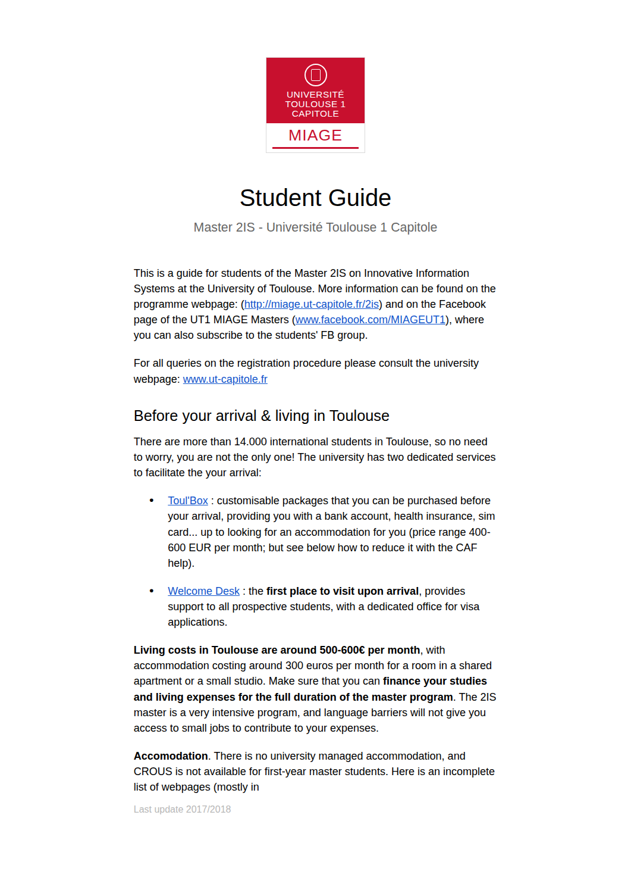UNIVERSITÉ TOULOUSE 1 CAPITOLE
MIAGE
Student Guide
Master 2IS - Université Toulouse 1 Capitole
This is a guide for students of the Master 2IS on Innovative Information Systems at the University of Toulouse. More information can be found on the programme webpage: (http://miage.ut-capitole.fr/2is) and on the Facebook page of the UT1 MIAGE Masters (www.facebook.com/MIAGEUT1), where you can also subscribe to the students' FB group.
For all queries on the registration procedure please consult the university webpage: www.ut-capitole.fr
Before your arrival & living in Toulouse
There are more than 14.000 international students in Toulouse, so no need to worry, you are not the only one! The university has two dedicated services to facilitate the your arrival:
Toul'Box : customisable packages that you can be purchased before your arrival, providing you with a bank account, health insurance, sim card... up to looking for an accommodation for you (price range 400-600 EUR per month; but see below how to reduce it with the CAF help).
Welcome Desk : the first place to visit upon arrival, provides support to all prospective students, with a dedicated office for visa applications.
Living costs in Toulouse are around 500-600€ per month, with accommodation costing around 300 euros per month for a room in a shared apartment or a small studio. Make sure that you can finance your studies and living expenses for the full duration of the master program. The 2IS master is a very intensive program, and language barriers will not give you access to small jobs to contribute to your expenses.
Accomodation. There is no university managed accommodation, and CROUS is not available for first-year master students. Here is an incomplete list of webpages (mostly in
Last update 2017/2018